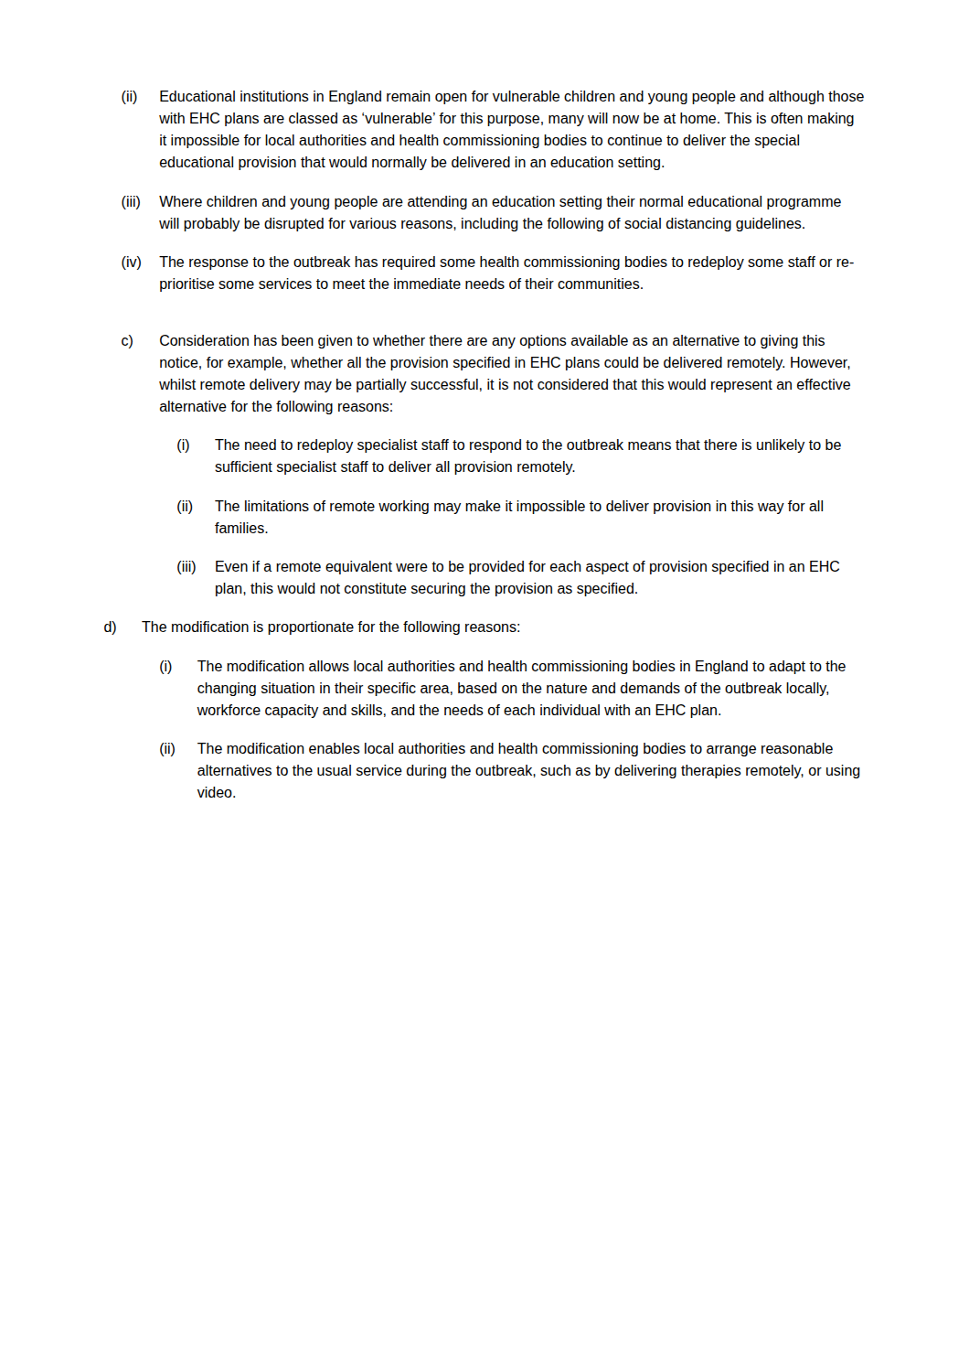(ii) Educational institutions in England remain open for vulnerable children and young people and although those with EHC plans are classed as ‘vulnerable’ for this purpose, many will now be at home. This is often making it impossible for local authorities and health commissioning bodies to continue to deliver the special educational provision that would normally be delivered in an education setting.
(iii) Where children and young people are attending an education setting their normal educational programme will probably be disrupted for various reasons, including the following of social distancing guidelines.
(iv) The response to the outbreak has required some health commissioning bodies to redeploy some staff or re-prioritise some services to meet the immediate needs of their communities.
c) Consideration has been given to whether there are any options available as an alternative to giving this notice, for example, whether all the provision specified in EHC plans could be delivered remotely. However, whilst remote delivery may be partially successful, it is not considered that this would represent an effective alternative for the following reasons:
(i) The need to redeploy specialist staff to respond to the outbreak means that there is unlikely to be sufficient specialist staff to deliver all provision remotely.
(ii) The limitations of remote working may make it impossible to deliver provision in this way for all families.
(iii) Even if a remote equivalent were to be provided for each aspect of provision specified in an EHC plan, this would not constitute securing the provision as specified.
d) The modification is proportionate for the following reasons:
(i) The modification allows local authorities and health commissioning bodies in England to adapt to the changing situation in their specific area, based on the nature and demands of the outbreak locally, workforce capacity and skills, and the needs of each individual with an EHC plan.
(ii) The modification enables local authorities and health commissioning bodies to arrange reasonable alternatives to the usual service during the outbreak, such as by delivering therapies remotely, or using video.